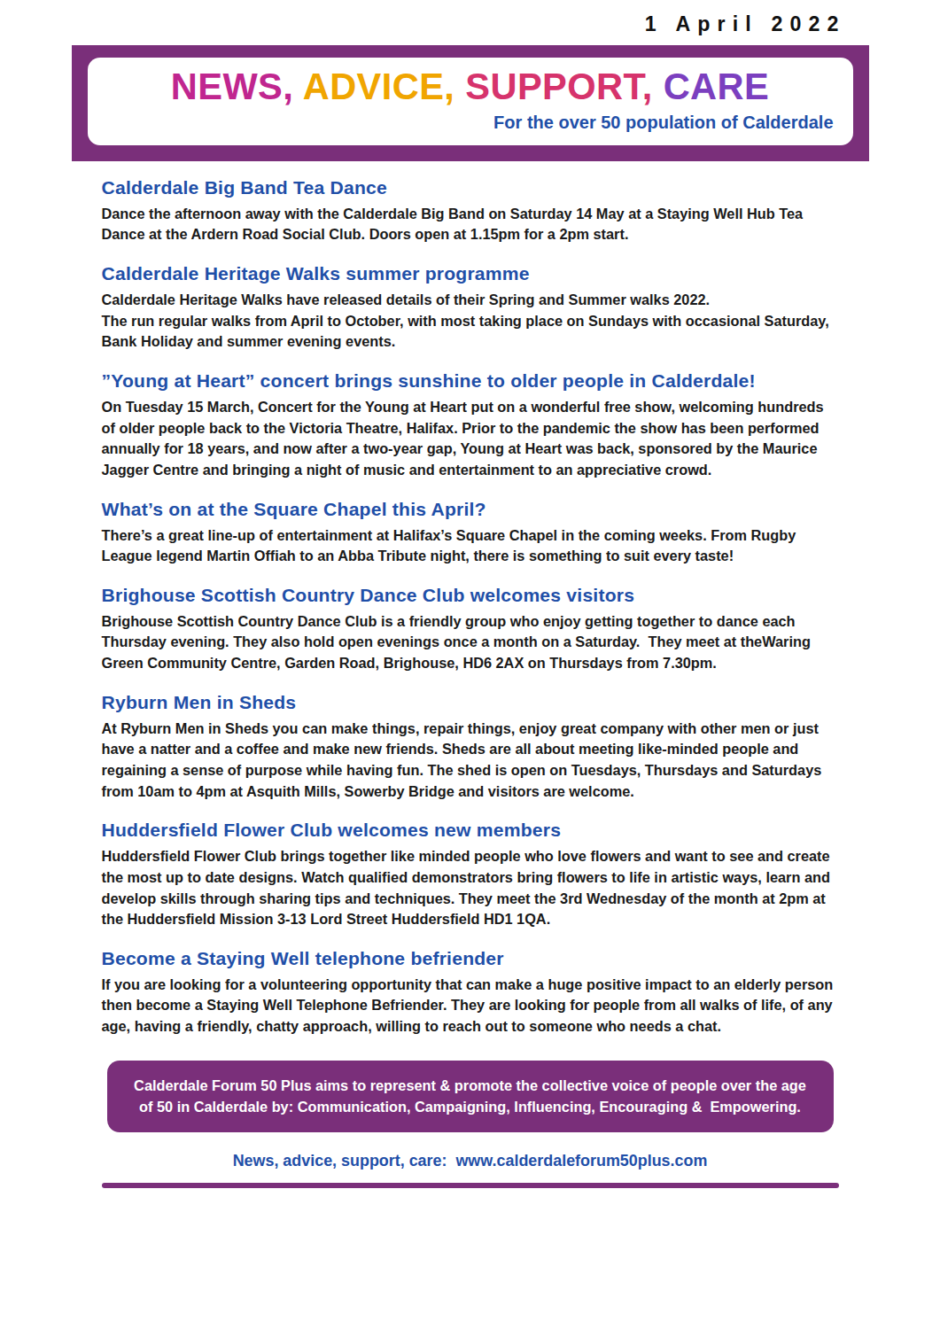1 April 2022
NEWS, ADVICE, SUPPORT, CARE
For the over 50 population of Calderdale
Calderdale Big Band Tea Dance
Dance the afternoon away with the Calderdale Big Band on Saturday 14 May at a Staying Well Hub Tea Dance at the Ardern Road Social Club. Doors open at 1.15pm for a 2pm start.
Calderdale Heritage Walks summer programme
Calderdale Heritage Walks have released details of their Spring and Summer walks 2022.
The run regular walks from April to October, with most taking place on Sundays with occasional Saturday, Bank Holiday and summer evening events.
”Young at Heart” concert brings sunshine to older people in Calderdale!
On Tuesday 15 March, Concert for the Young at Heart put on a wonderful free show, welcoming hundreds of older people back to the Victoria Theatre, Halifax. Prior to the pandemic the show has been performed annually for 18 years, and now after a two-year gap, Young at Heart was back, sponsored by the Maurice Jagger Centre and bringing a night of music and entertainment to an appreciative crowd.
What’s on at the Square Chapel this April?
There’s a great line-up of entertainment at Halifax’s Square Chapel in the coming weeks. From Rugby League legend Martin Offiah to an Abba Tribute night, there is something to suit every taste!
Brighouse Scottish Country Dance Club welcomes visitors
Brighouse Scottish Country Dance Club is a friendly group who enjoy getting together to dance each Thursday evening. They also hold open evenings once a month on a Saturday. They meet at theWaring Green Community Centre, Garden Road, Brighouse, HD6 2AX on Thursdays from 7.30pm.
Ryburn Men in Sheds
At Ryburn Men in Sheds you can make things, repair things, enjoy great company with other men or just have a natter and a coffee and make new friends. Sheds are all about meeting like-minded people and regaining a sense of purpose while having fun. The shed is open on Tuesdays, Thursdays and Saturdays from 10am to 4pm at Asquith Mills, Sowerby Bridge and visitors are welcome.
Huddersfield Flower Club welcomes new members
Huddersfield Flower Club brings together like minded people who love flowers and want to see and create the most up to date designs. Watch qualified demonstrators bring flowers to life in artistic ways, learn and develop skills through sharing tips and techniques. They meet the 3rd Wednesday of the month at 2pm at the Huddersfield Mission 3-13 Lord Street Huddersfield HD1 1QA.
Become a Staying Well telephone befriender
If you are looking for a volunteering opportunity that can make a huge positive impact to an elderly person then become a Staying Well Telephone Befriender. They are looking for people from all walks of life, of any age, having a friendly, chatty approach, willing to reach out to someone who needs a chat.
Calderdale Forum 50 Plus aims to represent & promote the collective voice of people over the age of 50 in Calderdale by: Communication, Campaigning, Influencing, Encouraging & Empowering.
News, advice, support, care: www.calderdaleforum50plus.com